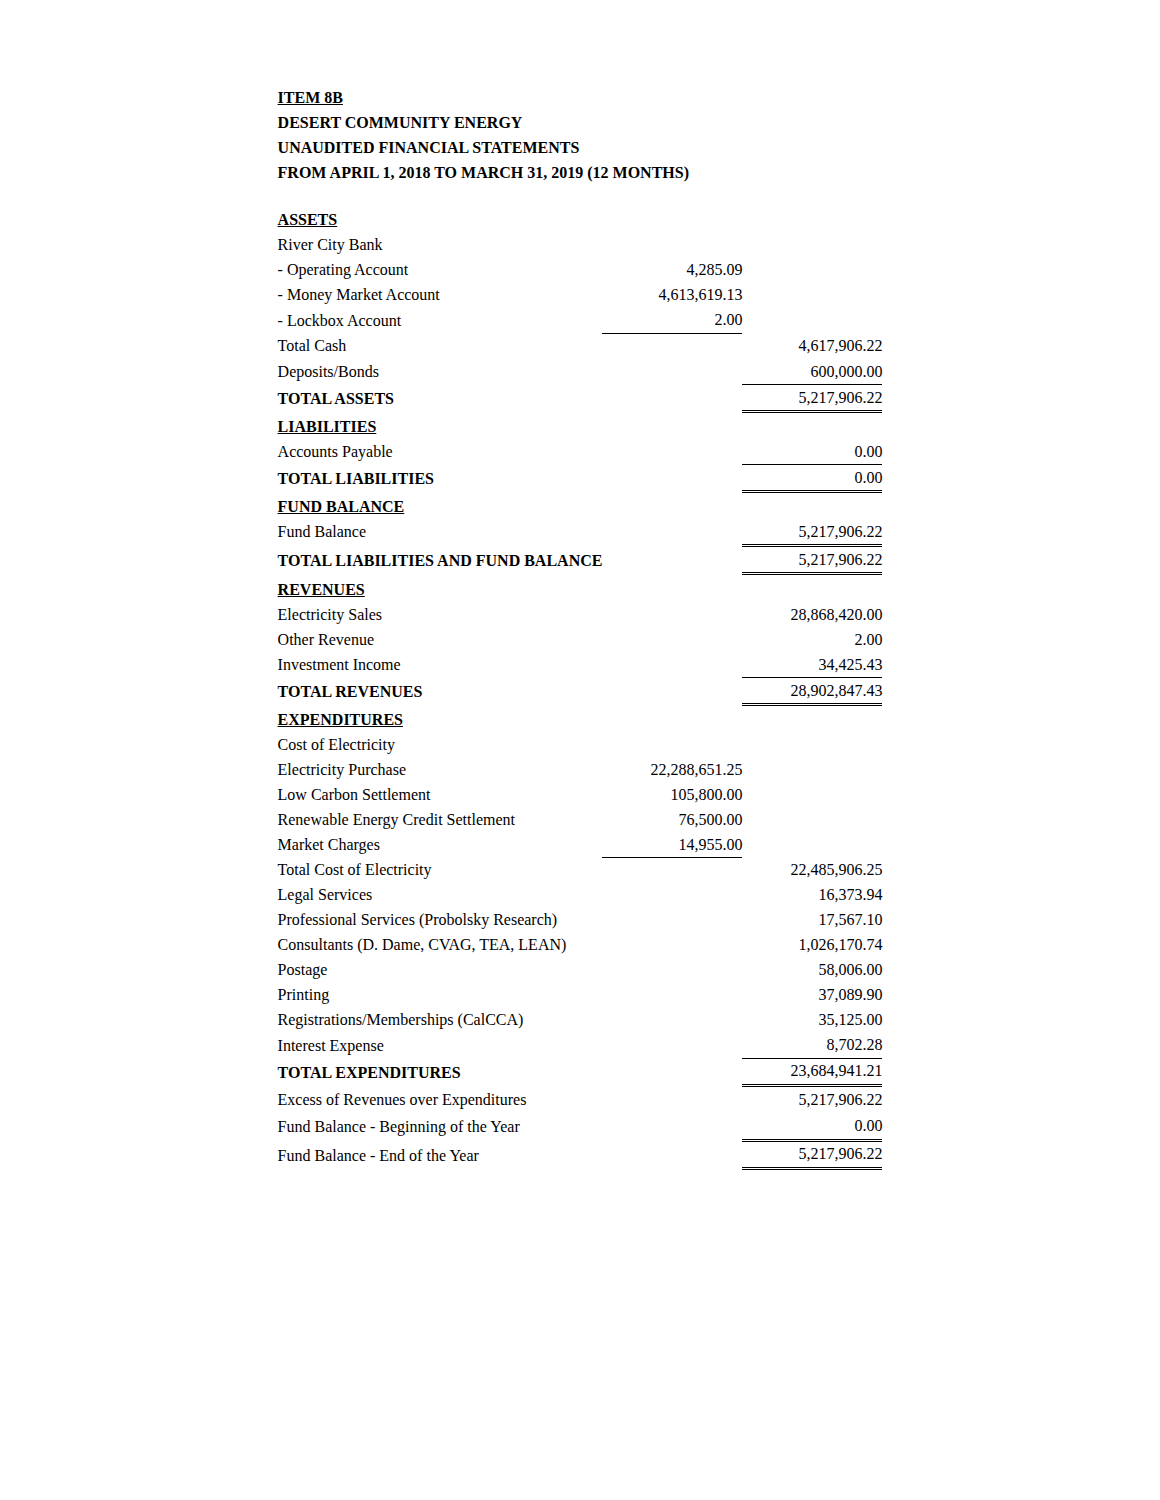ITEM 8B
DESERT COMMUNITY ENERGY
UNAUDITED FINANCIAL STATEMENTS
FROM APRIL 1, 2018 TO MARCH 31, 2019 (12 MONTHS)
| ASSETS | | |
| River City Bank | | |
| - Operating Account | 4,285.09 | |
| - Money Market Account | 4,613,619.13 | |
| - Lockbox Account | 2.00 | |
| Total Cash | | 4,617,906.22 |
| Deposits/Bonds | | 600,000.00 |
| TOTAL ASSETS | | 5,217,906.22 |
| LIABILITIES | | |
| Accounts Payable | | 0.00 |
| TOTAL LIABILITIES | | 0.00 |
| FUND BALANCE | | |
| Fund Balance | | 5,217,906.22 |
| TOTAL LIABILITIES AND FUND BALANCE | | 5,217,906.22 |
| REVENUES | | |
| Electricity Sales | | 28,868,420.00 |
| Other Revenue | | 2.00 |
| Investment Income | | 34,425.43 |
| TOTAL REVENUES | | 28,902,847.43 |
| EXPENDITURES | | |
| Cost of Electricity | | |
| Electricity Purchase | 22,288,651.25 | |
| Low Carbon Settlement | 105,800.00 | |
| Renewable Energy Credit Settlement | 76,500.00 | |
| Market Charges | 14,955.00 | |
| Total Cost of Electricity | | 22,485,906.25 |
| Legal Services | | 16,373.94 |
| Professional Services (Probolsky Research) | | 17,567.10 |
| Consultants (D. Dame, CVAG, TEA, LEAN) | | 1,026,170.74 |
| Postage | | 58,006.00 |
| Printing | | 37,089.90 |
| Registrations/Memberships (CalCCA) | | 35,125.00 |
| Interest Expense | | 8,702.28 |
| TOTAL EXPENDITURES | | 23,684,941.21 |
| Excess of Revenues over Expenditures | | 5,217,906.22 |
| Fund Balance - Beginning of the Year | | 0.00 |
| Fund Balance - End of the Year | | 5,217,906.22 |